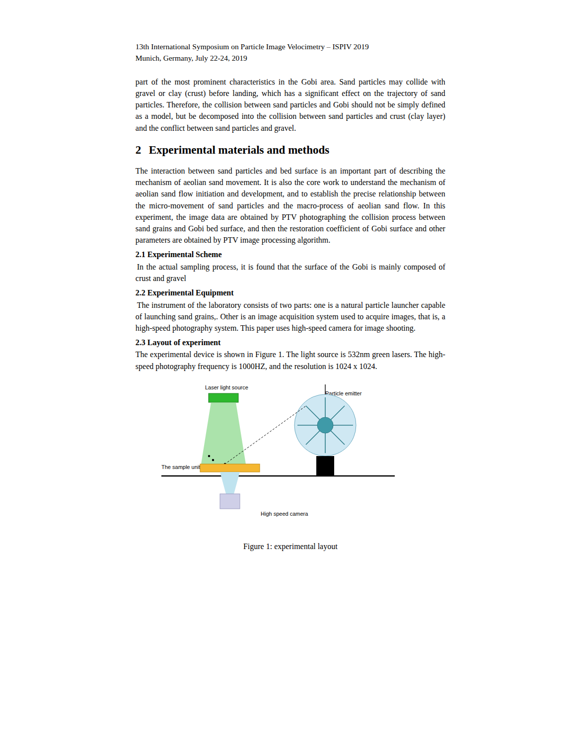13th International Symposium on Particle Image Velocimetry – ISPIV 2019
Munich, Germany, July 22-24, 2019
part of the most prominent characteristics in the Gobi area. Sand particles may collide with gravel or clay (crust) before landing, which has a significant effect on the trajectory of sand particles. Therefore, the collision between sand particles and Gobi should not be simply defined as a model, but be decomposed into the collision between sand particles and crust (clay layer) and the conflict between sand particles and gravel.
2 Experimental materials and methods
The interaction between sand particles and bed surface is an important part of describing the mechanism of aeolian sand movement. It is also the core work to understand the mechanism of aeolian sand flow initiation and development, and to establish the precise relationship between the micro-movement of sand particles and the macro-process of aeolian sand flow. In this experiment, the image data are obtained by PTV photographing the collision process between sand grains and Gobi bed surface, and then the restoration coefficient of Gobi surface and other parameters are obtained by PTV image processing algorithm.
2.1 Experimental Scheme
In the actual sampling process, it is found that the surface of the Gobi is mainly composed of crust and gravel
2.2 Experimental Equipment
The instrument of the laboratory consists of two parts: one is a natural particle launcher capable of launching sand grains,. Other is an image acquisition system used to acquire images, that is, a high-speed photography system. This paper uses high-speed camera for image shooting.
2.3 Layout of experiment
The experimental device is shown in Figure 1. The light source is 532nm green lasers. The high-speed photography frequency is 1000HZ, and the resolution is 1024 x 1024.
Laser light source Particle emitter The sample units High speed camera
Figure 1: experimental layout